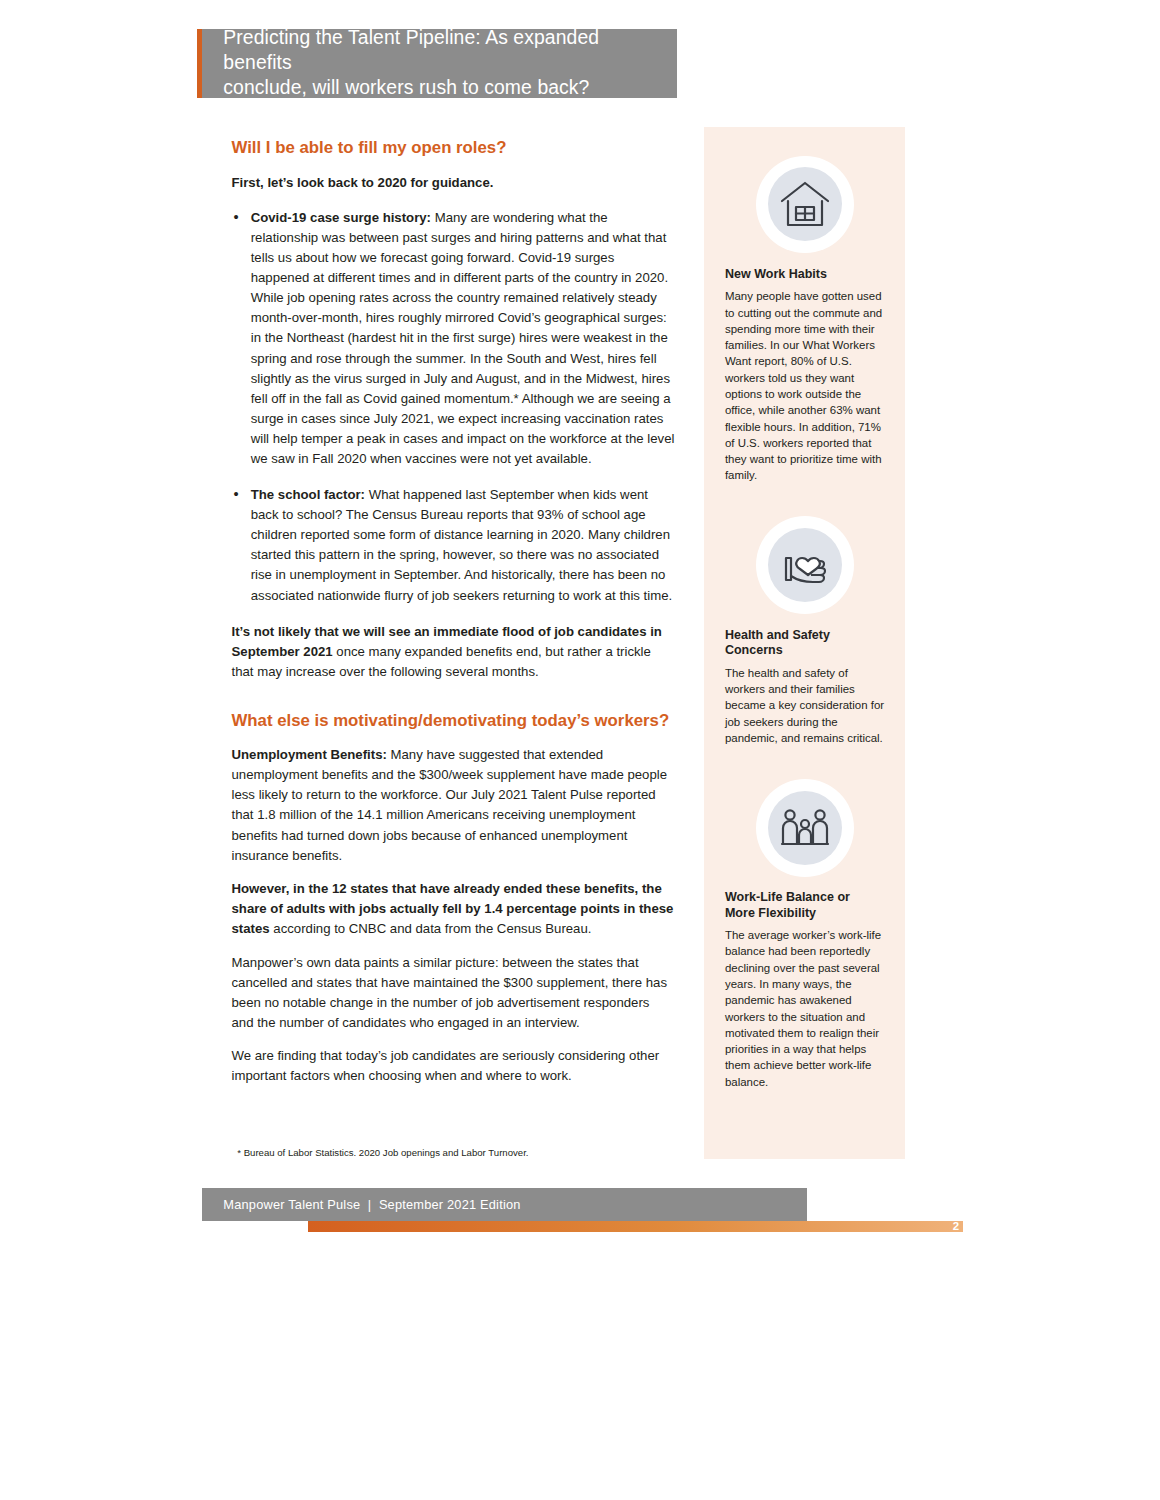Predicting the Talent Pipeline: As expanded benefits
conclude, will workers rush to come back?
Will I be able to fill my open roles?
First, let’s look back to 2020 for guidance.
Covid-19 case surge history: Many are wondering what the relationship was between past surges and hiring patterns and what that tells us about how we forecast going forward. Covid-19 surges happened at different times and in different parts of the country in 2020. While job opening rates across the country remained relatively steady month-over-month, hires roughly mirrored Covid’s geographical surges: in the Northeast (hardest hit in the first surge) hires were weakest in the spring and rose through the summer. In the South and West, hires fell slightly as the virus surged in July and August, and in the Midwest, hires fell off in the fall as Covid gained momentum.* Although we are seeing a surge in cases since July 2021, we expect increasing vaccination rates will help temper a peak in cases and impact on the workforce at the level we saw in Fall 2020 when vaccines were not yet available.
The school factor: What happened last September when kids went back to school? The Census Bureau reports that 93% of school age children reported some form of distance learning in 2020. Many children started this pattern in the spring, however, so there was no associated rise in unemployment in September. And historically, there has been no associated nationwide flurry of job seekers returning to work at this time.
It’s not likely that we will see an immediate flood of job candidates in September 2021 once many expanded benefits end, but rather a trickle that may increase over the following several months.
What else is motivating/demotivating today’s workers?
Unemployment Benefits: Many have suggested that extended unemployment benefits and the $300/week supplement have made people less likely to return to the workforce. Our July 2021 Talent Pulse reported that 1.8 million of the 14.1 million Americans receiving unemployment benefits had turned down jobs because of enhanced unemployment insurance benefits.
However, in the 12 states that have already ended these benefits, the share of adults with jobs actually fell by 1.4 percentage points in these states according to CNBC and data from the Census Bureau.
Manpower’s own data paints a similar picture: between the states that cancelled and states that have maintained the $300 supplement, there has been no notable change in the number of job advertisement responders and the number of candidates who engaged in an interview.
We are finding that today’s job candidates are seriously considering other important factors when choosing when and where to work.
* Bureau of Labor Statistics. 2020 Job openings and Labor Turnover.
New Work Habits
Many people have gotten used to cutting out the commute and spending more time with their families. In our What Workers Want report, 80% of U.S. workers told us they want options to work outside the office, while another 63% want flexible hours. In addition, 71% of U.S. workers reported that they want to prioritize time with family.
Health and Safety Concerns
The health and safety of workers and their families became a key consideration for job seekers during the pandemic, and remains critical.
Work-Life Balance or
More Flexibility
The average worker’s work-life balance had been reportedly declining over the past several years. In many ways, the pandemic has awakened workers to the situation and motivated them to realign their priorities in a way that helps them achieve better work-life balance.
Manpower Talent Pulse | September 2021 Edition
2